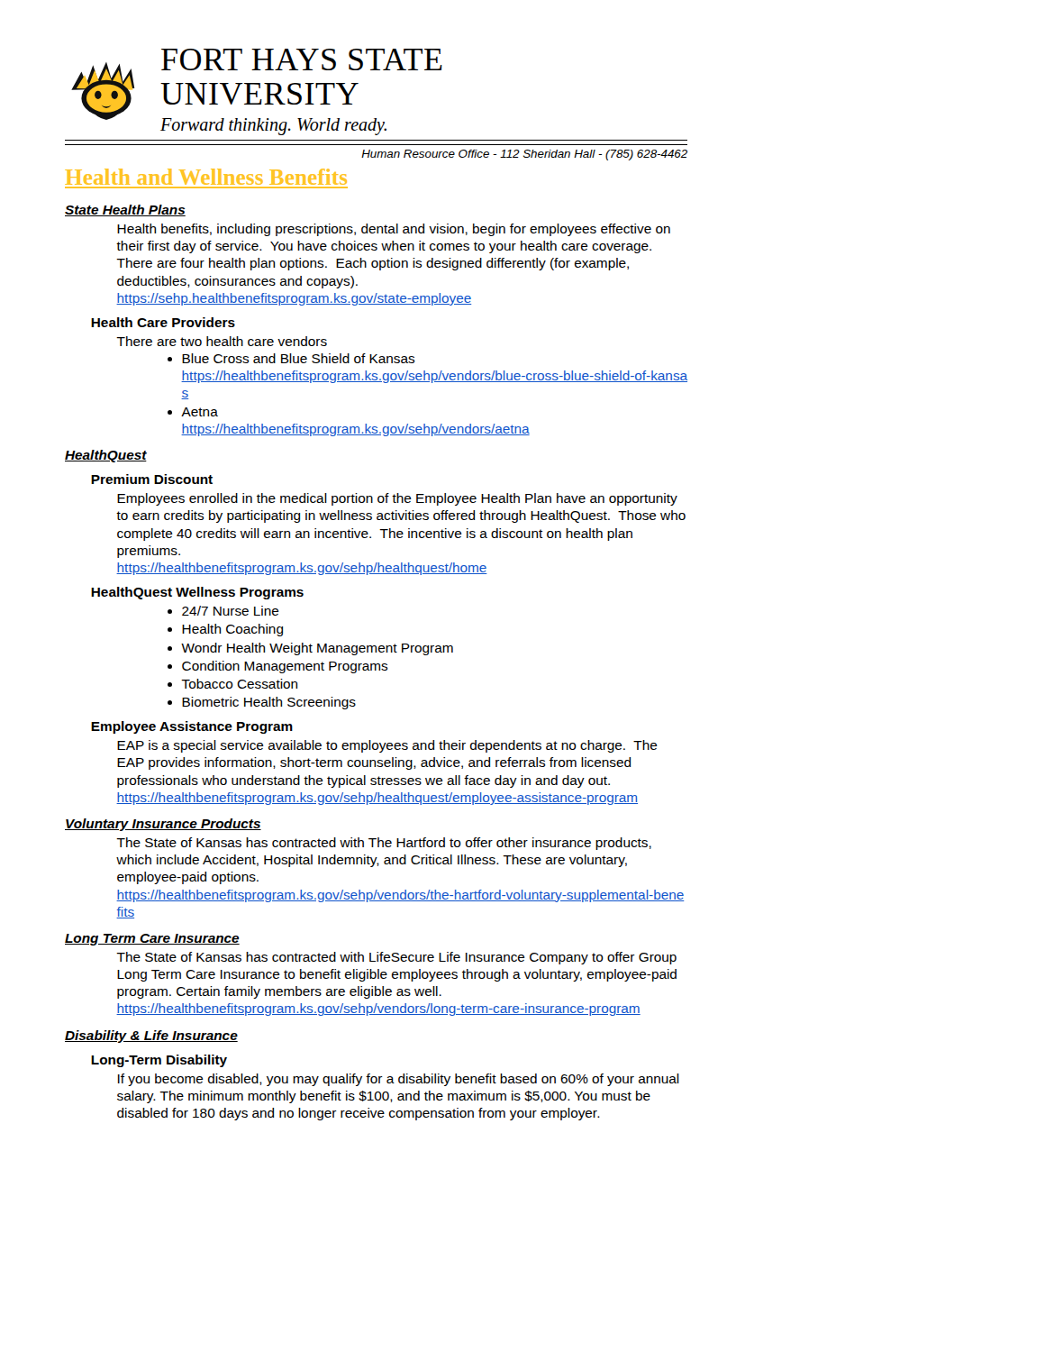FORT HAYS STATE
UNIVERSITY
Forward thinking. World ready.
Human Resource Office - 112 Sheridan Hall - (785) 628-4462
Health and Wellness Benefits
State Health Plans
Health benefits, including prescriptions, dental and vision, begin for employees effective on their first day of service. You have choices when it comes to your health care coverage. There are four health plan options. Each option is designed differently (for example, deductibles, coinsurances and copays).
https://sehp.healthbenefitsprogram.ks.gov/state-employee
Health Care Providers
There are two health care vendors
Blue Cross and Blue Shield of Kansas
https://healthbenefitsprogram.ks.gov/sehp/vendors/blue-cross-blue-shield-of-kansas
Aetna
https://healthbenefitsprogram.ks.gov/sehp/vendors/aetna
HealthQuest
Premium Discount
Employees enrolled in the medical portion of the Employee Health Plan have an opportunity to earn credits by participating in wellness activities offered through HealthQuest. Those who complete 40 credits will earn an incentive. The incentive is a discount on health plan premiums.
https://healthbenefitsprogram.ks.gov/sehp/healthquest/home
HealthQuest Wellness Programs
24/7 Nurse Line
Health Coaching
Wondr Health Weight Management Program
Condition Management Programs
Tobacco Cessation
Biometric Health Screenings
Employee Assistance Program
EAP is a special service available to employees and their dependents at no charge. The EAP provides information, short-term counseling, advice, and referrals from licensed professionals who understand the typical stresses we all face day in and day out.
https://healthbenefitsprogram.ks.gov/sehp/healthquest/employee-assistance-program
Voluntary Insurance Products
The State of Kansas has contracted with The Hartford to offer other insurance products, which include Accident, Hospital Indemnity, and Critical Illness. These are voluntary, employee-paid options.
https://healthbenefitsprogram.ks.gov/sehp/vendors/the-hartford-voluntary-supplemental-benefits
Long Term Care Insurance
The State of Kansas has contracted with LifeSecure Life Insurance Company to offer Group Long Term Care Insurance to benefit eligible employees through a voluntary, employee-paid program. Certain family members are eligible as well.
https://healthbenefitsprogram.ks.gov/sehp/vendors/long-term-care-insurance-program
Disability & Life Insurance
Long-Term Disability
If you become disabled, you may qualify for a disability benefit based on 60% of your annual salary. The minimum monthly benefit is $100, and the maximum is $5,000. You must be disabled for 180 days and no longer receive compensation from your employer.